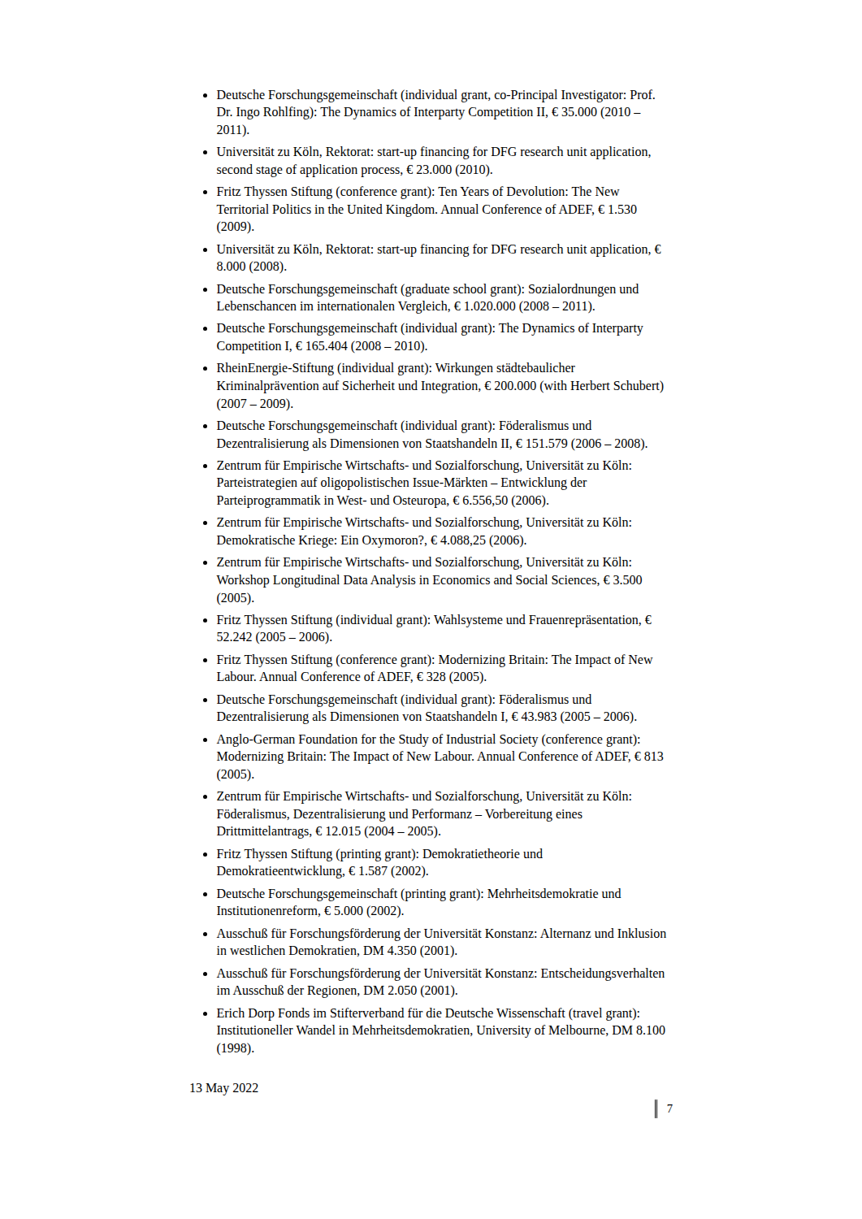Deutsche Forschungsgemeinschaft (individual grant, co-Principal Investigator: Prof. Dr. Ingo Rohlfing): The Dynamics of Interparty Competition II, € 35.000 (2010 – 2011).
Universität zu Köln, Rektorat: start-up financing for DFG research unit application, second stage of application process, € 23.000 (2010).
Fritz Thyssen Stiftung (conference grant): Ten Years of Devolution: The New Territorial Politics in the United Kingdom. Annual Conference of ADEF, € 1.530 (2009).
Universität zu Köln, Rektorat: start-up financing for DFG research unit application, € 8.000 (2008).
Deutsche Forschungsgemeinschaft (graduate school grant): Sozialordnungen und Lebenschancen im internationalen Vergleich, € 1.020.000 (2008 – 2011).
Deutsche Forschungsgemeinschaft (individual grant): The Dynamics of Interparty Competition I, € 165.404 (2008 – 2010).
RheinEnergie-Stiftung (individual grant): Wirkungen städtebaulicher Kriminalprävention auf Sicherheit und Integration, € 200.000 (with Herbert Schubert) (2007 – 2009).
Deutsche Forschungsgemeinschaft (individual grant): Föderalismus und Dezentralisierung als Dimensionen von Staatshandeln II, € 151.579 (2006 – 2008).
Zentrum für Empirische Wirtschafts- und Sozialforschung, Universität zu Köln: Parteistrategien auf oligopolistischen Issue-Märkten – Entwicklung der Parteiprogrammatik in West- und Osteuropa, € 6.556,50 (2006).
Zentrum für Empirische Wirtschafts- und Sozialforschung, Universität zu Köln: Demokratische Kriege: Ein Oxymoron?, € 4.088,25 (2006).
Zentrum für Empirische Wirtschafts- und Sozialforschung, Universität zu Köln: Workshop Longitudinal Data Analysis in Economics and Social Sciences, € 3.500 (2005).
Fritz Thyssen Stiftung (individual grant): Wahlsysteme und Frauenrepräsentation, € 52.242 (2005 – 2006).
Fritz Thyssen Stiftung (conference grant): Modernizing Britain: The Impact of New Labour. Annual Conference of ADEF, € 328 (2005).
Deutsche Forschungsgemeinschaft (individual grant): Föderalismus und Dezentralisierung als Dimensionen von Staatshandeln I, € 43.983 (2005 – 2006).
Anglo-German Foundation for the Study of Industrial Society (conference grant): Modernizing Britain: The Impact of New Labour. Annual Conference of ADEF, € 813 (2005).
Zentrum für Empirische Wirtschafts- und Sozialforschung, Universität zu Köln: Föderalismus, Dezentralisierung und Performanz – Vorbereitung eines Drittmittelantrags, € 12.015 (2004 – 2005).
Fritz Thyssen Stiftung (printing grant): Demokratietheorie und Demokratieentwicklung, € 1.587 (2002).
Deutsche Forschungsgemeinschaft (printing grant): Mehrheitsdemokratie und Institutionenreform, € 5.000 (2002).
Ausschuß für Forschungsförderung der Universität Konstanz: Alternanz und Inklusion in westlichen Demokratien, DM 4.350 (2001).
Ausschuß für Forschungsförderung der Universität Konstanz: Entscheidungsverhalten im Ausschuß der Regionen, DM 2.050 (2001).
Erich Dorp Fonds im Stifterverband für die Deutsche Wissenschaft (travel grant): Institutioneller Wandel in Mehrheitsdemokratien, University of Melbourne, DM 8.100 (1998).
13 May 2022 7